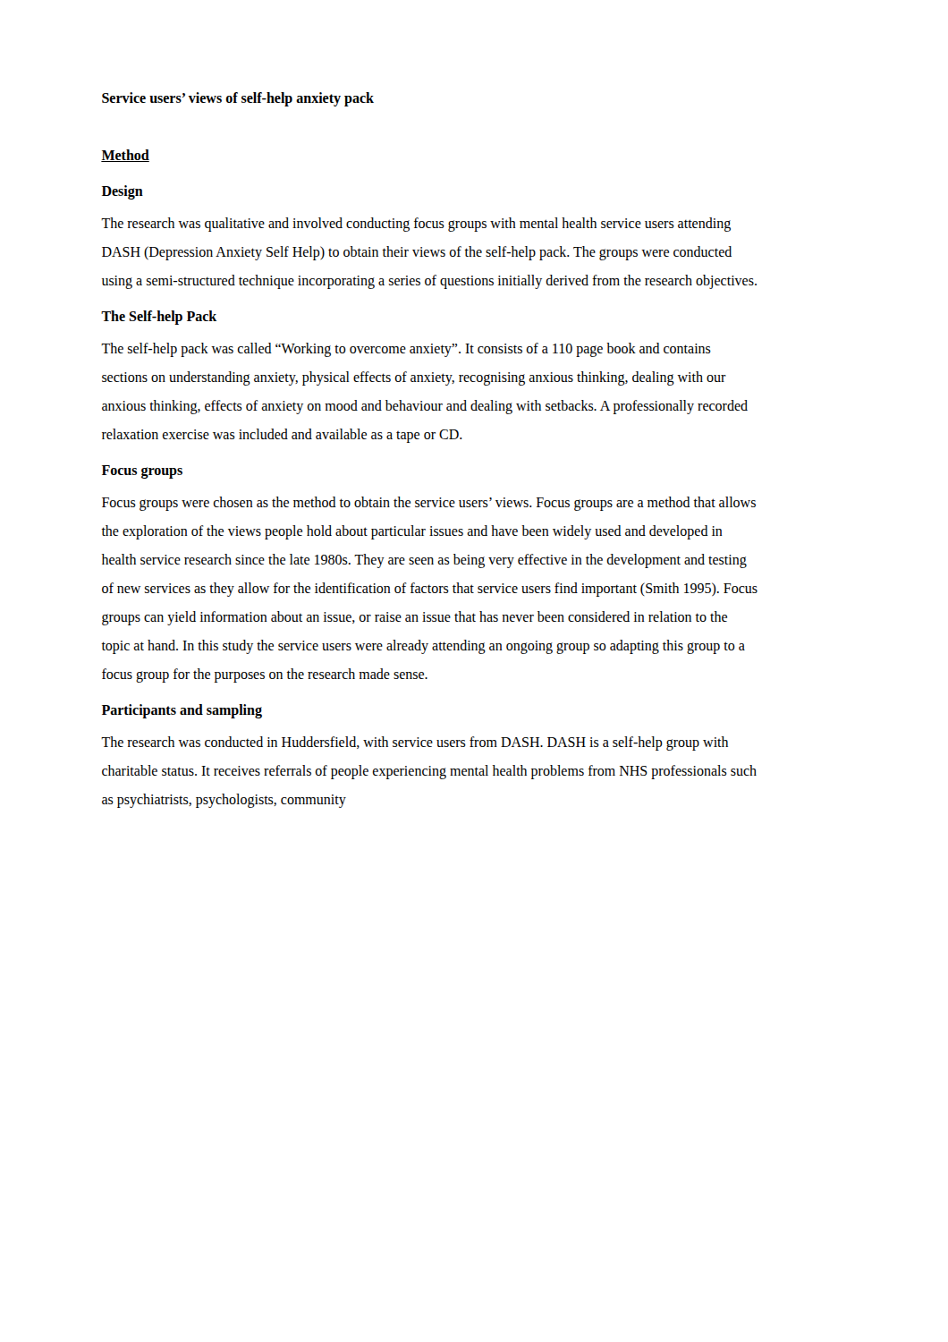Service users’ views of self-help anxiety pack
Method
Design
The research was qualitative and involved conducting focus groups with mental health service users attending DASH (Depression Anxiety Self Help) to obtain their views of the self-help pack. The groups were conducted using a semi-structured technique incorporating a series of questions initially derived from the research objectives.
The Self-help Pack
The self-help pack was called “Working to overcome anxiety”. It consists of a 110 page book and contains sections on understanding anxiety, physical effects of anxiety, recognising anxious thinking, dealing with our anxious thinking, effects of anxiety on mood and behaviour and dealing with setbacks. A professionally recorded relaxation exercise was included and available as a tape or CD.
Focus groups
Focus groups were chosen as the method to obtain the service users’ views. Focus groups are a method that allows the exploration of the views people hold about particular issues and have been widely used and developed in health service research since the late 1980s. They are seen as being very effective in the development and testing of new services as they allow for the identification of factors that service users find important (Smith 1995). Focus groups can yield information about an issue, or raise an issue that has never been considered in relation to the topic at hand. In this study the service users were already attending an ongoing group so adapting this group to a focus group for the purposes on the research made sense.
Participants and sampling
The research was conducted in Huddersfield, with service users from DASH. DASH is a self-help group with charitable status. It receives referrals of people experiencing mental health problems from NHS professionals such as psychiatrists, psychologists, community